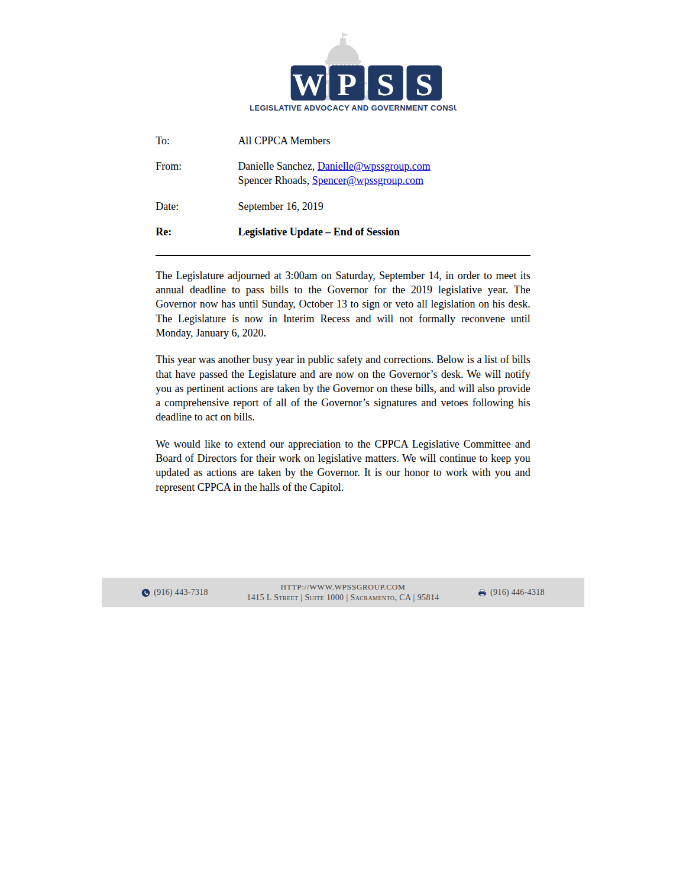W P S S LEGISLATIVE ADVOCACY AND GOVERNMENT CONSULTING
| To: | All CPPCA Members |
| From: | Danielle Sanchez, Danielle@wpssgroup.com Spencer Rhoads, Spencer@wpssgroup.com |
| Date: | September 16, 2019 |
| Re: | Legislative Update – End of Session |
The Legislature adjourned at 3:00am on Saturday, September 14, in order to meet its annual deadline to pass bills to the Governor for the 2019 legislative year. The Governor now has until Sunday, October 13 to sign or veto all legislation on his desk. The Legislature is now in Interim Recess and will not formally reconvene until Monday, January 6, 2020.
This year was another busy year in public safety and corrections. Below is a list of bills that have passed the Legislature and are now on the Governor’s desk. We will notify you as pertinent actions are taken by the Governor on these bills, and will also provide a comprehensive report of all of the Governor’s signatures and vetoes following his deadline to act on bills.
We would like to extend our appreciation to the CPPCA Legislative Committee and Board of Directors for their work on legislative matters. We will continue to keep you updated as actions are taken by the Governor. It is our honor to work with you and represent CPPCA in the halls of the Capitol.
(916) 443-7318
HTTP://WWW.WPSSGROUP.COM
1415 L Street | Suite 1000 | Sacramento, CA | 95814
(916) 446-4318